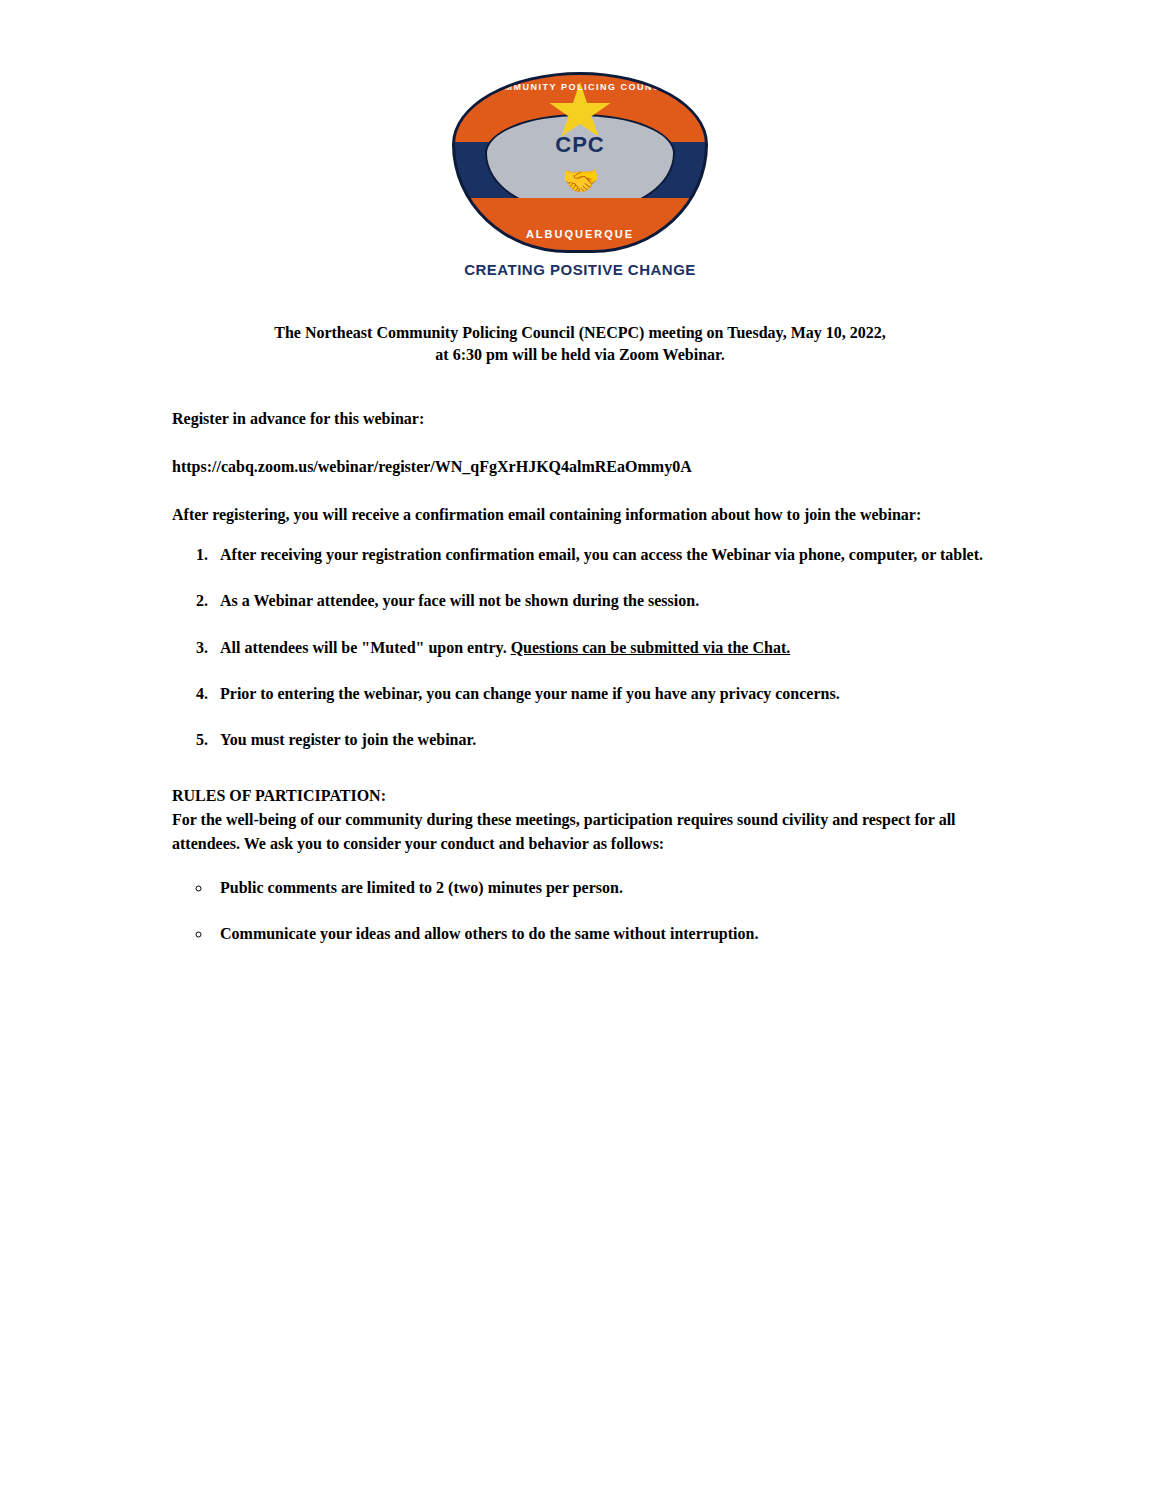COMMUNITY POLICING COUNCIL
CPC
🤝
ALBUQUERQUE
CREATING POSITIVE CHANGE
The Northeast Community Policing Council (NECPC) meeting on Tuesday, May 10, 2022,
at 6:30 pm will be held via Zoom Webinar.
Register in advance for this webinar:
https://cabq.zoom.us/webinar/register/WN_qFgXrHJKQ4almREaOmmy0A
After registering, you will receive a confirmation email containing information about how to join the webinar:
After receiving your registration confirmation email, you can access the Webinar via phone, computer, or tablet.
As a Webinar attendee, your face will not be shown during the session.
All attendees will be "Muted" upon entry. Questions can be submitted via the Chat.
Prior to entering the webinar, you can change your name if you have any privacy concerns.
You must register to join the webinar.
RULES OF PARTICIPATION:
For the well-being of our community during these meetings, participation requires sound civility and respect for all attendees. We ask you to consider your conduct and behavior as follows:
Public comments are limited to 2 (two) minutes per person.
Communicate your ideas and allow others to do the same without interruption.